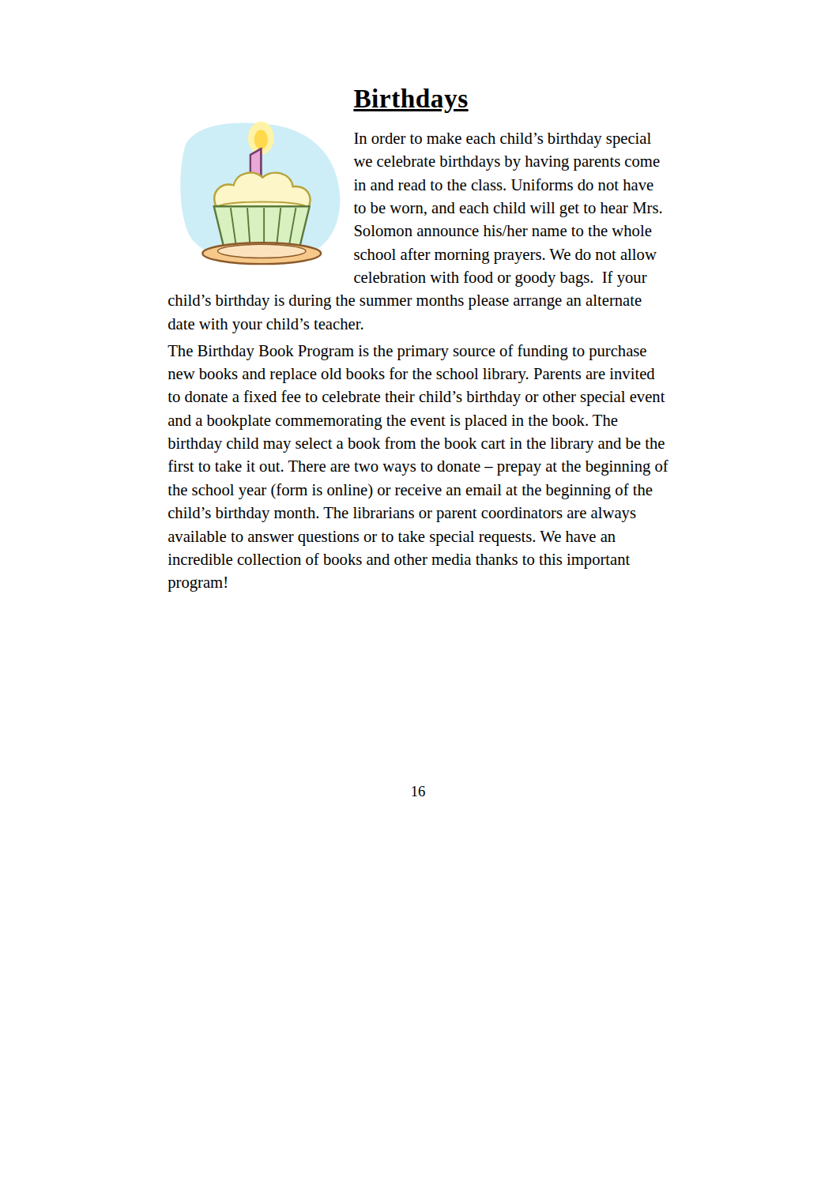Birthdays
In order to make each child’s birthday special we celebrate birthdays by having parents come in and read to the class. Uniforms do not have to be worn, and each child will get to hear Mrs. Solomon announce his/her name to the whole school after morning prayers. We do not allow celebration with food or goody bags. If your child’s birthday is during the summer months please arrange an alternate date with your child’s teacher.
The Birthday Book Program is the primary source of funding to purchase new books and replace old books for the school library. Parents are invited to donate a fixed fee to celebrate their child’s birthday or other special event and a bookplate commemorating the event is placed in the book. The birthday child may select a book from the book cart in the library and be the first to take it out. There are two ways to donate – prepay at the beginning of the school year (form is online) or receive an email at the beginning of the child’s birthday month. The librarians or parent coordinators are always available to answer questions or to take special requests. We have an incredible collection of books and other media thanks to this important program!
16